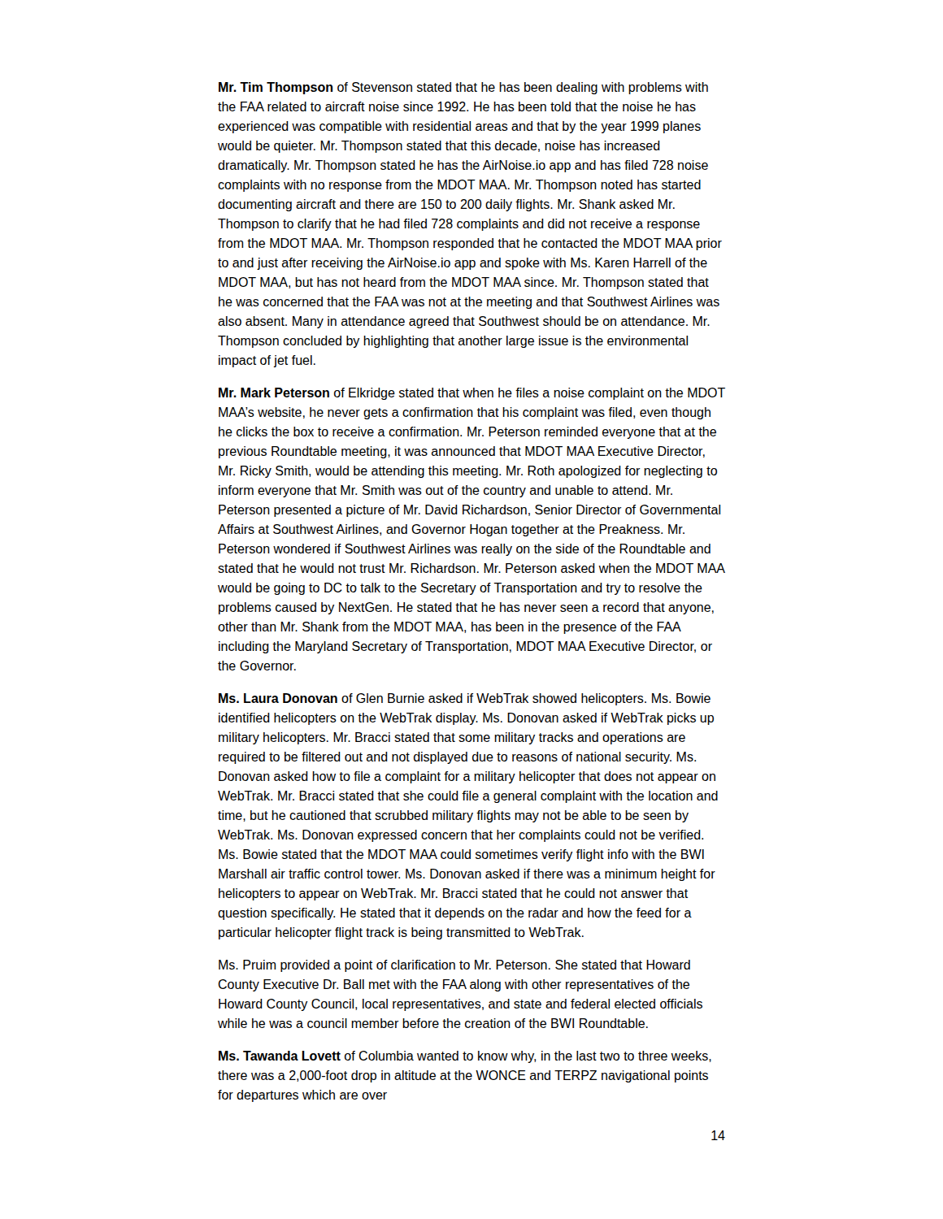Mr. Tim Thompson of Stevenson stated that he has been dealing with problems with the FAA related to aircraft noise since 1992. He has been told that the noise he has experienced was compatible with residential areas and that by the year 1999 planes would be quieter. Mr. Thompson stated that this decade, noise has increased dramatically. Mr. Thompson stated he has the AirNoise.io app and has filed 728 noise complaints with no response from the MDOT MAA. Mr. Thompson noted has started documenting aircraft and there are 150 to 200 daily flights. Mr. Shank asked Mr. Thompson to clarify that he had filed 728 complaints and did not receive a response from the MDOT MAA. Mr. Thompson responded that he contacted the MDOT MAA prior to and just after receiving the AirNoise.io app and spoke with Ms. Karen Harrell of the MDOT MAA, but has not heard from the MDOT MAA since. Mr. Thompson stated that he was concerned that the FAA was not at the meeting and that Southwest Airlines was also absent. Many in attendance agreed that Southwest should be on attendance. Mr. Thompson concluded by highlighting that another large issue is the environmental impact of jet fuel.
Mr. Mark Peterson of Elkridge stated that when he files a noise complaint on the MDOT MAA’s website, he never gets a confirmation that his complaint was filed, even though he clicks the box to receive a confirmation. Mr. Peterson reminded everyone that at the previous Roundtable meeting, it was announced that MDOT MAA Executive Director, Mr. Ricky Smith, would be attending this meeting. Mr. Roth apologized for neglecting to inform everyone that Mr. Smith was out of the country and unable to attend. Mr. Peterson presented a picture of Mr. David Richardson, Senior Director of Governmental Affairs at Southwest Airlines, and Governor Hogan together at the Preakness. Mr. Peterson wondered if Southwest Airlines was really on the side of the Roundtable and stated that he would not trust Mr. Richardson. Mr. Peterson asked when the MDOT MAA would be going to DC to talk to the Secretary of Transportation and try to resolve the problems caused by NextGen. He stated that he has never seen a record that anyone, other than Mr. Shank from the MDOT MAA, has been in the presence of the FAA including the Maryland Secretary of Transportation, MDOT MAA Executive Director, or the Governor.
Ms. Laura Donovan of Glen Burnie asked if WebTrak showed helicopters. Ms. Bowie identified helicopters on the WebTrak display. Ms. Donovan asked if WebTrak picks up military helicopters. Mr. Bracci stated that some military tracks and operations are required to be filtered out and not displayed due to reasons of national security. Ms. Donovan asked how to file a complaint for a military helicopter that does not appear on WebTrak. Mr. Bracci stated that she could file a general complaint with the location and time, but he cautioned that scrubbed military flights may not be able to be seen by WebTrak. Ms. Donovan expressed concern that her complaints could not be verified. Ms. Bowie stated that the MDOT MAA could sometimes verify flight info with the BWI Marshall air traffic control tower. Ms. Donovan asked if there was a minimum height for helicopters to appear on WebTrak. Mr. Bracci stated that he could not answer that question specifically. He stated that it depends on the radar and how the feed for a particular helicopter flight track is being transmitted to WebTrak.
Ms. Pruim provided a point of clarification to Mr. Peterson. She stated that Howard County Executive Dr. Ball met with the FAA along with other representatives of the Howard County Council, local representatives, and state and federal elected officials while he was a council member before the creation of the BWI Roundtable.
Ms. Tawanda Lovett of Columbia wanted to know why, in the last two to three weeks, there was a 2,000-foot drop in altitude at the WONCE and TERPZ navigational points for departures which are over
14